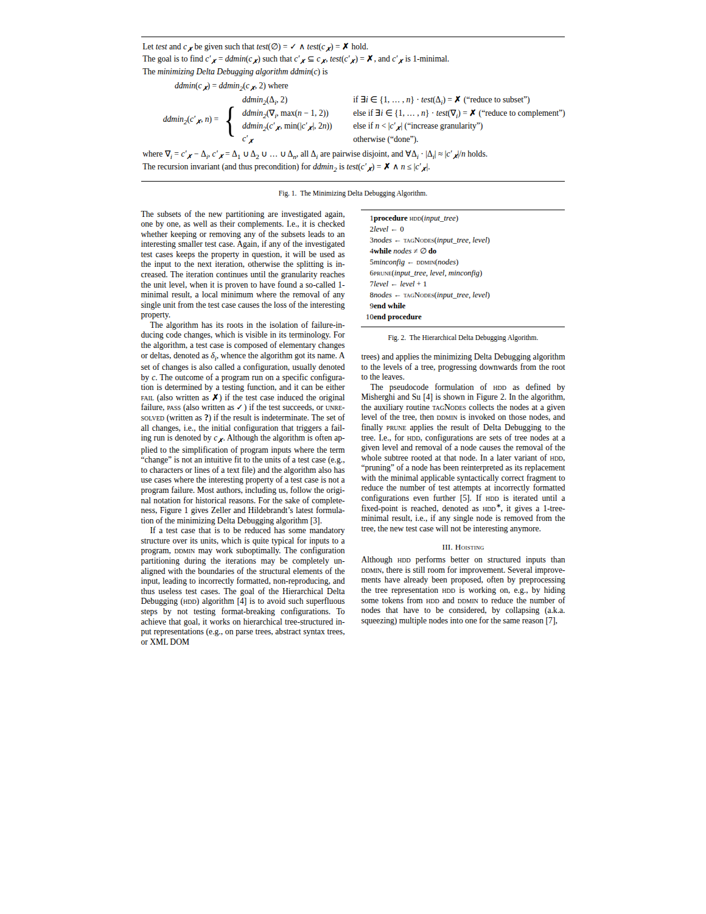Let test and c✗ be given such that test(∅) = ✓ ∧ test(c✗) = ✗ hold.
The goal is to find c′✗ = ddmin(c✗) such that c′✗ ⊆ c✗, test(c′✗) = ✗, and c′✗ is 1-minimal.
The minimizing Delta Debugging algorithm ddmin(c) is
ddmin(c✗) = ddmin2(c✗, 2) where
ddmin2(c′✗, n) = { ddmin2(Δi, 2) if ∃i ∈ {1, … , n} · test(Δi) = ✗ (“reduce to subset”) ddmin2(∇i, max(n − 1, 2)) else if ∃i ∈ {1, … , n} · test(∇i) = ✗ (“reduce to complement”) ddmin2(c′✗, min(|c′✗|, 2n)) else if n < |c′✗| (“increase granularity”) c′✗ otherwise (“done”).
where ∇i = c′✗ − Δi, c′✗ = Δ1 ∪ Δ2 ∪ … ∪ Δn, all Δi are pairwise disjoint, and ∀Δi · |Δi| ≈ |c′✗|/n holds.
The recursion invariant (and thus precondition) for ddmin2 is test(c′✗) = ✗ ∧ n ≤ |c′✗|.
Fig. 1. The Minimizing Delta Debugging Algorithm.
The subsets of the new partitioning are investigated again, one by one, as well as their complements. I.e., it is checked whether keeping or removing any of the subsets leads to an interesting smaller test case. Again, if any of the investigated test cases keeps the property in question, it will be used as the input to the next iteration, otherwise the splitting is increased. The iteration continues until the granularity reaches the unit level, when it is proven to have found a so-called 1-minimal result, a local minimum where the removal of any single unit from the test case causes the loss of the interesting property.
The algorithm has its roots in the isolation of failure-inducing code changes, which is visible in its terminology. For the algorithm, a test case is composed of elementary changes or deltas, denoted as δi, whence the algorithm got its name. A set of changes is also called a configuration, usually denoted by c. The outcome of a program run on a specific configuration is determined by a testing function, and it can be either fail (also written as ✗) if the test case induced the original failure, pass (also written as ✓) if the test succeeds, or unresolved (written as ?) if the result is indeterminate. The set of all changes, i.e., the initial configuration that triggers a failing run is denoted by c✗. Although the algorithm is often applied to the simplification of program inputs where the term “change” is not an intuitive fit to the units of a test case (e.g., to characters or lines of a text file) and the algorithm also has use cases where the interesting property of a test case is not a program failure. Most authors, including us, follow the original notation for historical reasons. For the sake of completeness, Figure 1 gives Zeller and Hildebrandt’s latest formulation of the minimizing Delta Debugging algorithm [3].
If a test case that is to be reduced has some mandatory structure over its units, which is quite typical for inputs to a program, ddmin may work suboptimally. The configuration partitioning during the iterations may be completely unaligned with the boundaries of the structural elements of the input, leading to incorrectly formatted, non-reproducing, and thus useless test cases. The goal of the Hierarchical Delta Debugging (hdd) algorithm [4] is to avoid such superfluous steps by not testing format-breaking configurations. To achieve that goal, it works on hierarchical tree-structured input representations (e.g., on parse trees, abstract syntax trees, or XML DOM
| 1 | procedure hdd ( input_tree ) |
| 2 | level ← 0 |
| 3 | nodes ← tagNodes ( input_tree , level ) |
| 4 | while nodes ≠ ∅ do |
| 5 | minconfig ← ddmin ( nodes ) |
| 6 | prune ( input_tree , level , minconfig ) |
| 7 | level ← level + 1 |
| 8 | nodes ← tagNodes ( input_tree , level ) |
| 9 | end while |
| 10 | end procedure |
Fig. 2. The Hierarchical Delta Debugging Algorithm.
trees) and applies the minimizing Delta Debugging algorithm to the levels of a tree, progressing downwards from the root to the leaves.
The pseudocode formulation of hdd as defined by Misherghi and Su [4] is shown in Figure 2. In the algorithm, the auxiliary routine tagNodes collects the nodes at a given level of the tree, then ddmin is invoked on those nodes, and finally prune applies the result of Delta Debugging to the tree. I.e., for hdd, configurations are sets of tree nodes at a given level and removal of a node causes the removal of the whole subtree rooted at that node. In a later variant of hdd, “pruning” of a node has been reinterpreted as its replacement with the minimal applicable syntactically correct fragment to reduce the number of test attempts at incorrectly formatted configurations even further [5]. If hdd is iterated until a fixed-point is reached, denoted as hdd∗, it gives a 1-tree-minimal result, i.e., if any single node is removed from the tree, the new test case will not be interesting anymore.
III. Hoisting
Although hdd performs better on structured inputs than ddmin, there is still room for improvement. Several improvements have already been proposed, often by preprocessing the tree representation hdd is working on, e.g., by hiding some tokens from hdd and ddmin to reduce the number of nodes that have to be considered, by collapsing (a.k.a. squeezing) multiple nodes into one for the same reason [7],